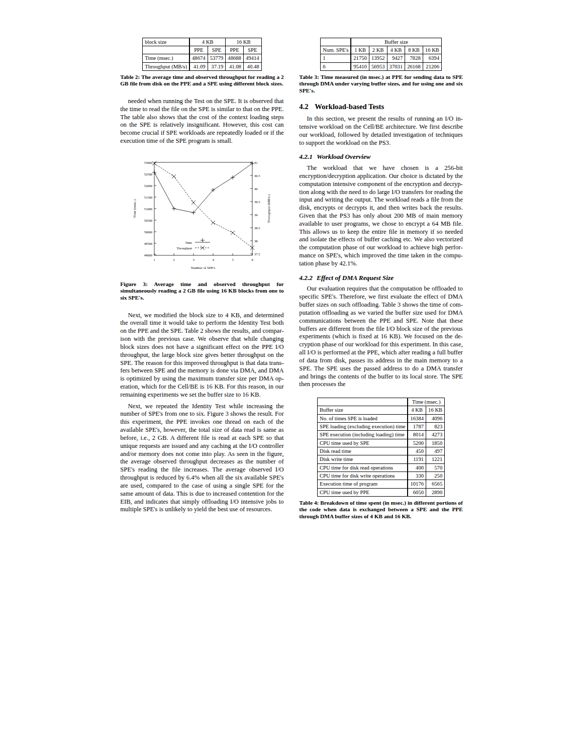| block size | 4 KB | 16 KB |
| | PPE | SPE | PPE | SPE |
| Time (msec.) | 48674 | 53779 | 48688 | 49414 |
| Throughput (MB/s) | 41.09 | 37.19 | 41.08 | 40.48 |
Table 2: The average time and observed throughput for reading a 2 GB file from disk on the PPE and a SPE using different block sizes.
needed when running the Test on the SPE. It is observed that the time to read the file on the SPE is similar to that on the PPE. The table also shows that the cost of the context loading steps on the SPE is relatively insignificant. However, this cost can become crucial if SPE workloads are repeatedly loaded or if the execution time of the SPE program is small.
53000 52500 52000 51500 51000 50500 50000 49500 49000 41 40.5 40 39.5 39 38.5 38 37.5 1 2 3 4 5 6 Number of SPE's Time (msec.) Throughput (MB/s.) Time Throughput
Figure 3: Average time and observed throughput for simultaneously reading a 2 GB file using 16 KB blocks from one to six SPE's.
Next, we modified the block size to 4 KB, and determined the overall time it would take to perform the Identity Test both on the PPE and the SPE. Table 2 shows the results, and comparison with the previous case. We observe that while changing block sizes does not have a significant effect on the PPE I/O throughput, the large block size gives better throughput on the SPE. The reason for this improved throughput is that data transfers between SPE and the memory is done via DMA, and DMA is optimized by using the maximum transfer size per DMA operation, which for the Cell/BE is 16 KB. For this reason, in our remaining experiments we set the buffer size to 16 KB.
Next, we repeated the Identity Test while increasing the number of SPE's from one to six. Figure 3 shows the result. For this experiment, the PPE invokes one thread on each of the available SPE's, however, the total size of data read is same as before, i.e., 2 GB. A different file is read at each SPE so that unique requests are issued and any caching at the I/O controller and/or memory does not come into play. As seen in the figure, the average observed throughput decreases as the number of SPE's reading the file increases. The average observed I/O throughput is reduced by 6.4% when all the six available SPE's are used, compared to the case of using a single SPE for the same amount of data. This is due to increased contention for the EIB, and indicates that simply offloading I/O intensive jobs to multiple SPE's is unlikely to yield the best use of resources.
| | Buffer size |
| Num. SPE's | 1 KB | 2 KB | 4 KB | 8 KB | 16 KB |
| 1 | 21750 | 13952 | 9427 | 7828 | 6394 |
| 6 | 95410 | 56953 | 37031 | 26168 | 21206 |
Table 3: Time measured (in msec.) at PPE for sending data to SPE through DMA under varying buffer sizes, and for using one and six SPE's.
4.2 Workload-based Tests
In this section, we present the results of running an I/O intensive workload on the Cell/BE architecture. We first describe our workload, followed by detailed investigation of techniques to support the workload on the PS3.
4.2.1 Workload Overview
The workload that we have chosen is a 256-bit encryption/decryption application. Our choice is dictated by the computation intensive component of the encryption and decryption along with the need to do large I/O transfers for reading the input and writing the output. The workload reads a file from the disk, encrypts or decrypts it, and then writes back the results. Given that the PS3 has only about 200 MB of main memory available to user programs, we chose to encrypt a 64 MB file. This allows us to keep the entire file in memory if so needed and isolate the effects of buffer caching etc. We also vectorized the computation phase of our workload to achieve high performance on SPE's, which improved the time taken in the computation phase by 42.1%.
4.2.2 Effect of DMA Request Size
Our evaluation requires that the computation be offloaded to specific SPE's. Therefore, we first evaluate the effect of DMA buffer sizes on such offloading. Table 3 shows the time of computation offloading as we varied the buffer size used for DMA communications between the PPE and SPE. Note that these buffers are different from the file I/O block size of the previous experiments (which is fixed at 16 KB). We focused on the decryption phase of our workload for this experiment. In this case, all I/O is performed at the PPE, which after reading a full buffer of data from disk, passes its address in the main memory to a SPE. The SPE uses the passed address to do a DMA transfer and brings the contents of the buffer to its local store. The SPE then processes the
| | Time (msec.) |
| Buffer size | 4 KB | 16 KB |
| No. of times SPE is loaded | 16384 | 4096 |
| SPE loading (excluding execution) time | 1787 | 823 |
| SPE execution (including loading) time | 8014 | 4273 |
| CPU time used by SPE | 5200 | 1850 |
| Disk read time | 450 | 497 |
| Disk write time | 1191 | 1221 |
| CPU time for disk read operations | 400 | 570 |
| CPU time for disk write operations | 330 | 250 |
| Execution time of program | 10176 | 6565 |
| CPU time used by PPE | 6050 | 2890 |
Table 4: Breakdown of time spent (in msec.) in different portions of the code when data is exchanged between a SPE and the PPE through DMA buffer sizes of 4 KB and 16 KB.